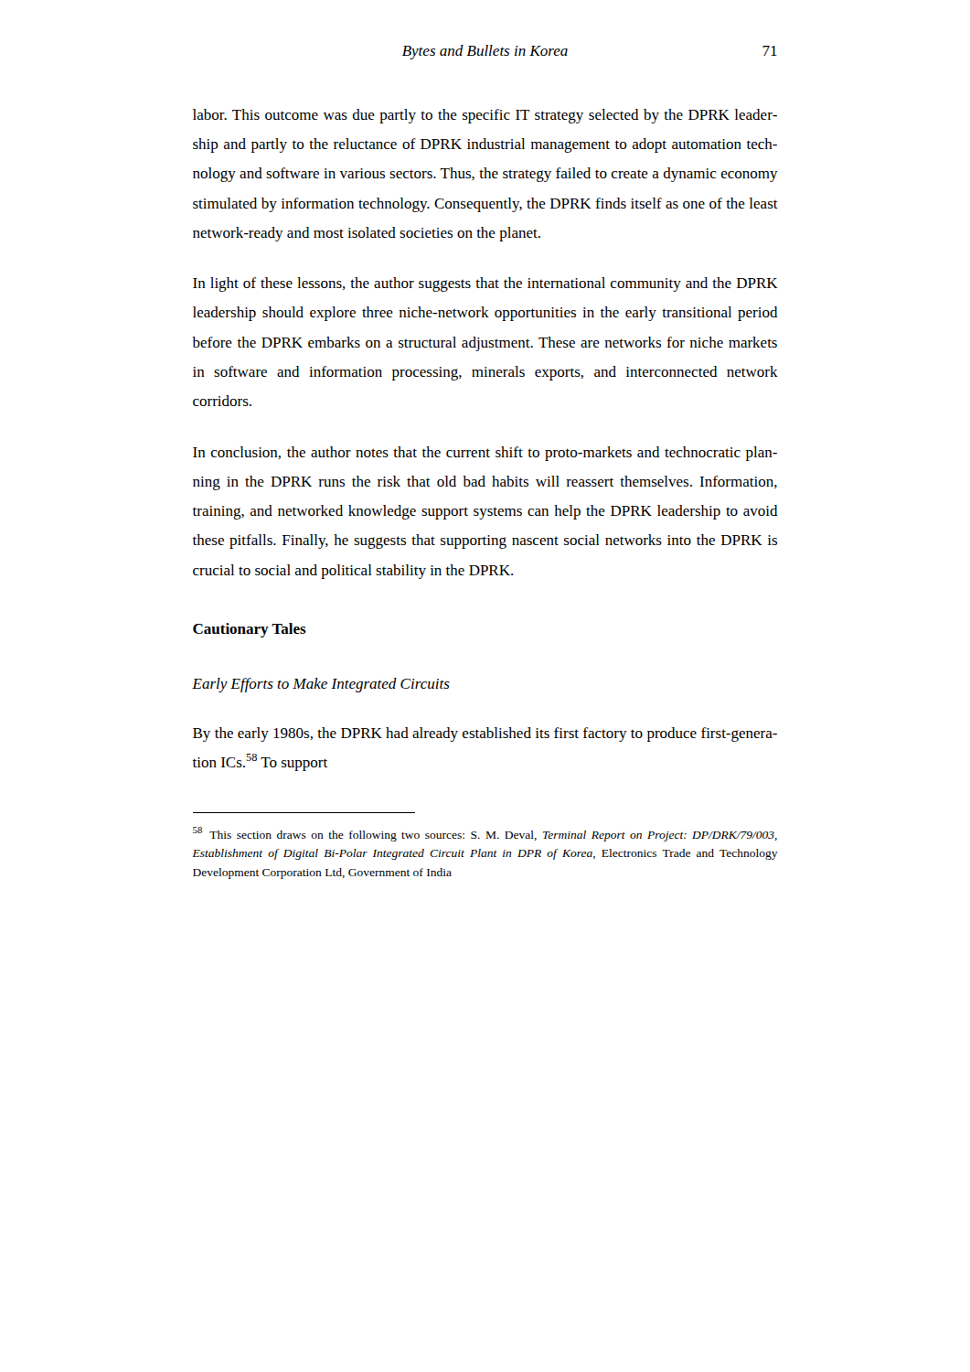Bytes and Bullets in Korea 71
labor. This outcome was due partly to the specific IT strategy selected by the DPRK leadership and partly to the reluctance of DPRK industrial management to adopt automation technology and software in various sectors. Thus, the strategy failed to create a dynamic economy stimulated by information technology. Consequently, the DPRK finds itself as one of the least network-ready and most isolated societies on the planet.
In light of these lessons, the author suggests that the international community and the DPRK leadership should explore three niche-network opportunities in the early transitional period before the DPRK embarks on a structural adjustment. These are networks for niche markets in software and information processing, minerals exports, and interconnected network corridors.
In conclusion, the author notes that the current shift to proto-markets and technocratic planning in the DPRK runs the risk that old bad habits will reassert themselves. Information, training, and networked knowledge support systems can help the DPRK leadership to avoid these pitfalls. Finally, he suggests that supporting nascent social networks into the DPRK is crucial to social and political stability in the DPRK.
Cautionary Tales
Early Efforts to Make Integrated Circuits
By the early 1980s, the DPRK had already established its first factory to produce first-generation ICs.58 To support
58 This section draws on the following two sources: S. M. Deval, Terminal Report on Project: DP/DRK/79/003, Establishment of Digital Bi-Polar Integrated Circuit Plant in DPR of Korea, Electronics Trade and Technology Development Corporation Ltd, Government of India